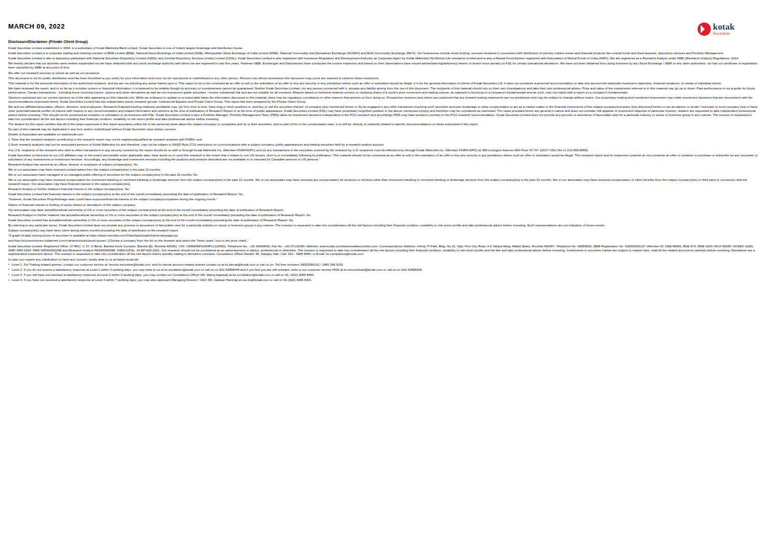kotak Securities
MARCH 09, 2022
Disclosure/Disclaimer (Private Client Group)
Kotak Securities Limited established in 1994, is a subsidiary of Kotak Mahindra Bank Limited. Kotak Securities is one of India's largest brokerage and distribution house.
Kotak Securities Limited is a corporate trading and clearing member of BSE Limited (BSE), National Stock Exchange of India Limited (NSE), Metropolitan Stock Exchange of India Limited (MSE), National Commodity and Derivatives Exchange (NCDEX) and Multi Commodity Exchange (MCX). Our businesses include stock broking, services rendered in connection with distribution of primary market issues and financial products like mutual funds and fixed deposits, depository services and Portfolio Management.
Kotak Securities Limited is also a depository participant with National Securities Depository Limited (NSDL) and Central Depository Services (India) Limited (CDSL). Kotak Securities Limited is also registered with Insurance Regulatory and Development Authority as Corporate Agent for Kotak Mahindra Old Mutual Life Insurance Limited and is also a Mutual Fund Advisor registered with Association of Mutual Funds in India (AMFI). We are registered as a Research Analyst under SEBI (Research Analyst) Regulations, 2014.
We hereby declare that our activities were neither suspended nor we have defaulted with any stock exchange authority with whom we are registered in last five years. However SEBI, Exchanges and Depositories have conducted the routine inspection and based on their observations have issued advise/warning/deficiency letters/ or levied minor penalty on KSL for certain operational deviations. We have not been debarred from doing business by any Stock Exchange / SEBI or any other authorities; nor has our certificate of registration been cancelled by SEBI at any point of time.
We offer our research services to clients as well as our prospects.
This document is not for public distribution and has been furnished to you solely for your information and must not be reproduced or redistributed to any other person. Persons into whose possession this document may come are required to observe these restrictions.
This material is for the personal information of the authorized recipient, and we are not soliciting any action based upon it. This report is not to be construed as an offer to sell or the solicitation of an offer to buy any security in any jurisdiction where such an offer or solicitation would be illegal. It is for the general information of clients of Kotak Securities Ltd. It does not constitute a personal recommendation or take into account the particular investment objectives, financial situations, or needs of individual clients.
We have reviewed the report, and in so far as it includes current or historical information, it is believed to be reliable though its accuracy or completeness cannot be guaranteed. Neither Kotak Securities Limited, nor any person connected with it, accepts any liability arising from the use of this document. The recipients of this material should rely on their own investigations and take their own professional advice. Price and value of the investments referred to in this material may go up or down. Past performance is not a guide for future performance. Certain transactions - including those involving futures, options and other derivatives as well as non-investment grade securities - involve substantial risk and are not suitable for all investors. Reports based on technical analysis centers on studying charts of a stock's price movement and trading volume, as opposed to focusing on a company's fundamentals and as such, may not match with a report on a company's fundamentals.
Opinions expressed are our current opinions as of the date appearing on this material only. While we endeavor to update on a reasonable basis the information discussed in this material, there may be regulatory, compliance or other reasons that prevent us from doing so. Prospective investors and others are cautioned that any forward-looking statements are not predictions and may be subject to change without notice. Our proprietary trading and investment businesses may make investment decisions that are inconsistent with the recommendations expressed herein. Kotak Securities Limited has two independent equity research groups: Institutional Equities and Private Client Group. This report has been prepared by the Private Client Group.
We and our affiliates/associates, officers, directors, and employees, Research Analyst(including relatives) worldwide may: (a) from time to time, have long or short positions in, and buy or sell the securities thereof, of company (ies) mentioned herein or (b) be engaged in any other transaction involving such securities and earn brokerage or other compensation or act as a market maker in the financial instruments of the subject company/company (ies) discussed herein or act as advisor or lender / borrower to such company (ies) or have other potential/material conflict of interest with respect to any recommendation and related information and opinions at the time of publication of Research Report or at the time of public appearance. Kotak Securities Limited (KSL) may have proprietary long/short position in the above mentioned scrip(s) and therefore may be considered as interested. The views provided herein are general in nature and does not consider risk appetite or investment objective of particular investor; readers are requested to take independent professional advice before investing. This should not be construed as invitation or solicitation to do business with KSL. Kotak Securities Limited is also a Portfolio Manager. Portfolio Management Team (PMS) takes its investment decisions independent of the PCG research and accordingly PMS may have positions contrary to the PCG research recommendation. Kotak Securities Limited does not provide any promise or assurance of favourable view for a particular industry or sector or business group in any manner. The investor is requested to take into consideration all the risk factors including their financial condition, suitability to risk return profile and take professional advice before investing.
The analyst for this report certifies that all of the views expressed in this report accurately reflect his or her personal views about the subject company or companies and its or their securities, and no part of his or her compensation was, is or will be, directly or indirectly related to specific recommendations or views expressed in this report.
No part of this material may be duplicated in any form and/or redistributed without Kotak Securities' prior written consent.
Details of Associates are available on www.kotak.com
1."Note that the research analysts contributing to the research report may not be registered/qualified as research analysts with FINRA; and
2.Such research analysts may not be associated persons of Kotak Mahindra Inc and therefore, may not be subject to NASD Rule 2711 restrictions on communications with a subject company, public appearances and trading securities held by a research analyst account
Any U.S. recipients of the research who wish to effect transactions in any security covered by the report should do so with or through Kotak Mahindra Inc. (Member FINRA/SIPC) and (ii) any transactions in the securities covered by the research by U.S. recipients must be effected only through Kotak Mahindra Inc. (Member FINRA/SIPC) at 369 Lexington Avenue 28th Floor NY NY 10017 USA (Tel:+1 212-600-8850).
Kotak Securities Limited and its non US affiliates may, to the extent permissible under applicable laws, have acted on or used this research to the extent that it relates to non US issuers, prior to or immediately following its publication. This material should not be construed as an offer to sell or the solicitation of an offer to buy any security in any jurisdiction where such an offer or solicitation would be illegal. This research report and its respective contents do not constitute an offer or invitation to purchase or subscribe for any securities or solicitation of any investments or investment services. Accordingly, any brokerage and investment services including the products and services described are not available to or intended for Canadian persons or US persons."
Research Analyst has served as an officer, director or employee of subject company(ies): No
We or our associates may have received compensation from the subject company(ies) in the past 12 months.
We or our associates have managed or co-managed public offering of securities for the subject company(ies) in the past 12 months: No
We or our associates may have received compensation for investment banking or merchant banking or brokerage services from the subject company(ies) in the past 12 months. We or our associates may have received any compensation for products or services other than investment banking or merchant banking or brokerage services from the subject company(ies) in the past 12 months. We or our associates may have received compensation or other benefits from the subject company(ies) or third party in connection with the research report. Our associates may have financial interest in the subject company(ies).
Research Analyst or his/her relative's financial interest in the subject company(ies): No
Kotak Securities Limited has financial interest in the subject company(ies) at the end of the month immediately preceding the date of publication of Research Report: No
"However, Kotak Securities Prop/Arbitrage team could have exposure/financial interest to the subject company/companies during the ongoing month."
Nature of financial interest is holding of equity shares or derivatives of the subject company.
Our associates may have actual/beneficial ownership of 1% or more securities of the subject company(ies) at the end of the month immediately preceding the date of publication of Research Report.
Research Analyst or his/her relatives has actual/beneficial ownership of 1% or more securities of the subject company(ies) at the end of the month immediately preceding the date of publication of Research Report: No.
Kotak Securities Limited has actual/beneficial ownership of 1% or more securities of the subject company(ies) at the end of the month immediately preceding the date of publication of Research Report: No
By referring to any particular sector, Kotak Securities Limited does not provide any promise or assurance of favourable view for a particular industry or sector or business group in any manner. The investor is requested to take into consideration all the risk factors including their financial condition, suitability to risk return profile and take professional advice before investing. Such representations are not indicative of future results.
Subject company(ies) may have been client during twelve months preceding the date of distribution of the research report.
"A graph of daily closing prices of securities is available at https://www.nseindia.com/ChartApp/install/charts/mainpage.jsp
and http://economictimes.indiatimes.com/markets/stocks/stock-quotes. (Choose a company from the list on the browser and select the "three years" icon in the price chart)."
Kotak Securities Limited. Registered Office: 27 BKC, C 27, G Block, Bandra Kurla Complex, Bandra (E), Mumbai 400051. CIN: U99999MH1994PLC134051, Telephone No.: +22 43360000, Fax No.: +22 67132430. Website: www.kotak.com/www.kotaksecurities.com. Correspondence Address: Infinity IT Park, Bldg. No 21, Opp. Film City Road, A K Vaidya Marg, Malad (East), Mumbai 400097. Telephone No: 42856825. SEBI Registration No: INZ000200137 (Member ID: NSE-08081; BSE-673; MSE-1024; MCX-56285; NCDEX-1262), AMFI ARN 0164, PMS INP000000258 and Research Analyst INH000000586. NSDL/CDSL: IN-DP-629-2021. Our research should not be considered as an advertisement or advice, professional or otherwise. The investor is requested to take into consideration all the risk factors including their financial condition, suitability to risk return profile and the like and take professional advice before investing. Investments in securities market are subject to market risks, read all the related documents carefully before investing. Derivatives are a sophisticated investment device. The investor is requested to take into consideration all the risk factors before actually trading in derivative contracts. Compliance Officer Details: Mr. Sanjayu Nair. Call: 022 - 4285 8484, or Email: ks.compliance@kotak.com.
In case you require any clarification or have any concern, kindly write to us at below email ids:
Level 1: For Trading related queries, contact our customer service at 'service.securities@kotak.com' and for demat account related queries contact us at ks.demat@kotak.com or call us on: Toll free numbers 18002099191 / 1860 266 9191
Level 2: If you do not receive a satisfactory response at Level 1 within 3 working days, you may write to us at ks.escalation@kotak.com or call us on 022-42858445 and if you feel you are still unheard, write to our customer service HOD at ks.servicehead@kotak.com or call us on 022-42858208.
Level 3: If you still have not received a satisfactory response at Level 2 within 3 working days, you may contact our Compliance Officer (Mr. Manoj Agarwal) at ks.compliance@kotak.com or call on 91- (022) 4285 8484.
Level 4: If you have not received a satisfactory response at Level 3 within 7 working days, you may also approach Managing Director / CEO (Mr. Jaideep Hansraj) at ceo.ks@kotak.com or call on 91-(022) 4285 8301.